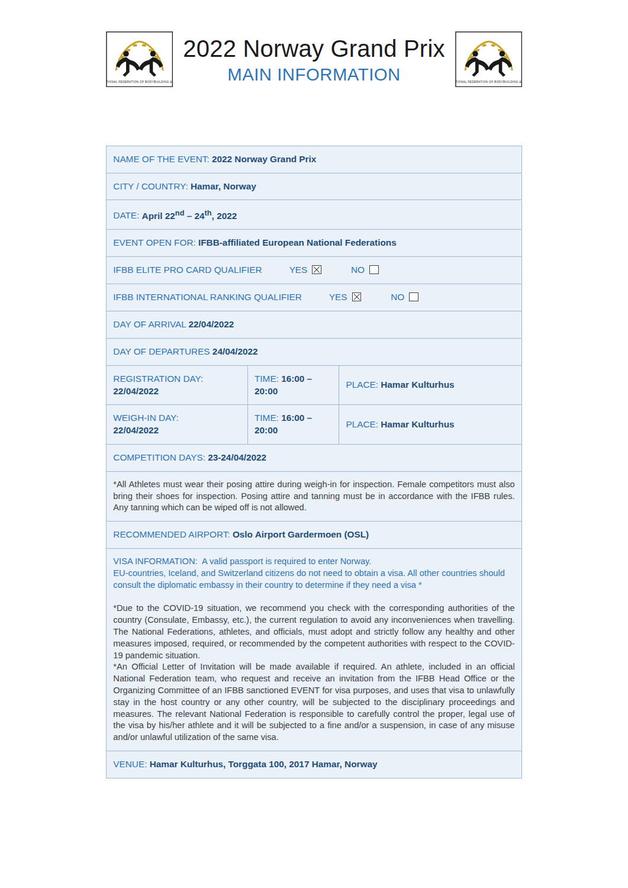INTERNATIONAL FEDERATION OF BODYBUILDING & FITNESS
2022 Norway Grand Prix
MAIN INFORMATION
INTERNATIONAL FEDERATION OF BODYBUILDING & FITNESS
| NAME OF THE EVENT: 2022 Norway Grand Prix |
| CITY / COUNTRY: Hamar, Norway |
| DATE: April 22 nd – 24 th , 2022 |
| EVENT OPEN FOR: IFBB-affiliated European National Federations |
| IFBB ELITE PRO CARD QUALIFIER YES NO |
| IFBB INTERNATIONAL RANKING QUALIFIER YES NO |
| DAY OF ARRIVAL 22/04/2022 |
| DAY OF DEPARTURES 24/04/2022 |
| REGISTRATION DAY: 22/04/2022 | TIME: 16:00 – 20:00 | PLACE: Hamar Kulturhus |
| WEIGH-IN DAY: 22/04/2022 | TIME: 16:00 – 20:00 | PLACE: Hamar Kulturhus |
| COMPETITION DAYS: 23-24/04/2022 |
| *All Athletes must wear their posing attire during weigh-in for inspection. Female competitors must also bring their shoes for inspection. Posing attire and tanning must be in accordance with the IFBB rules. Any tanning which can be wiped off is not allowed. |
| RECOMMENDED AIRPORT: Oslo Airport Gardermoen (OSL) |
| VISA INFORMATION: A valid passport is required to enter Norway. EU-countries, Iceland, and Switzerland citizens do not need to obtain a visa. All other countries should consult the diplomatic embassy in their country to determine if they need a visa * *Due to the COVID-19 situation, we recommend you check with the corresponding authorities of the country (Consulate, Embassy, etc.), the current regulation to avoid any inconveniences when travelling. The National Federations, athletes, and officials, must adopt and strictly follow any healthy and other measures imposed, required, or recommended by the competent authorities with respect to the COVID-19 pandemic situation. *An Official Letter of Invitation will be made available if required. An athlete, included in an official National Federation team, who request and receive an invitation from the IFBB Head Office or the Organizing Committee of an IFBB sanctioned EVENT for visa purposes, and uses that visa to unlawfully stay in the host country or any other country, will be subjected to the disciplinary proceedings and measures. The relevant National Federation is responsible to carefully control the proper, legal use of the visa by his/her athlete and it will be subjected to a fine and/or a suspension, in case of any misuse and/or unlawful utilization of the same visa. |
| VENUE: Hamar Kulturhus, Torggata 100, 2017 Hamar, Norway |